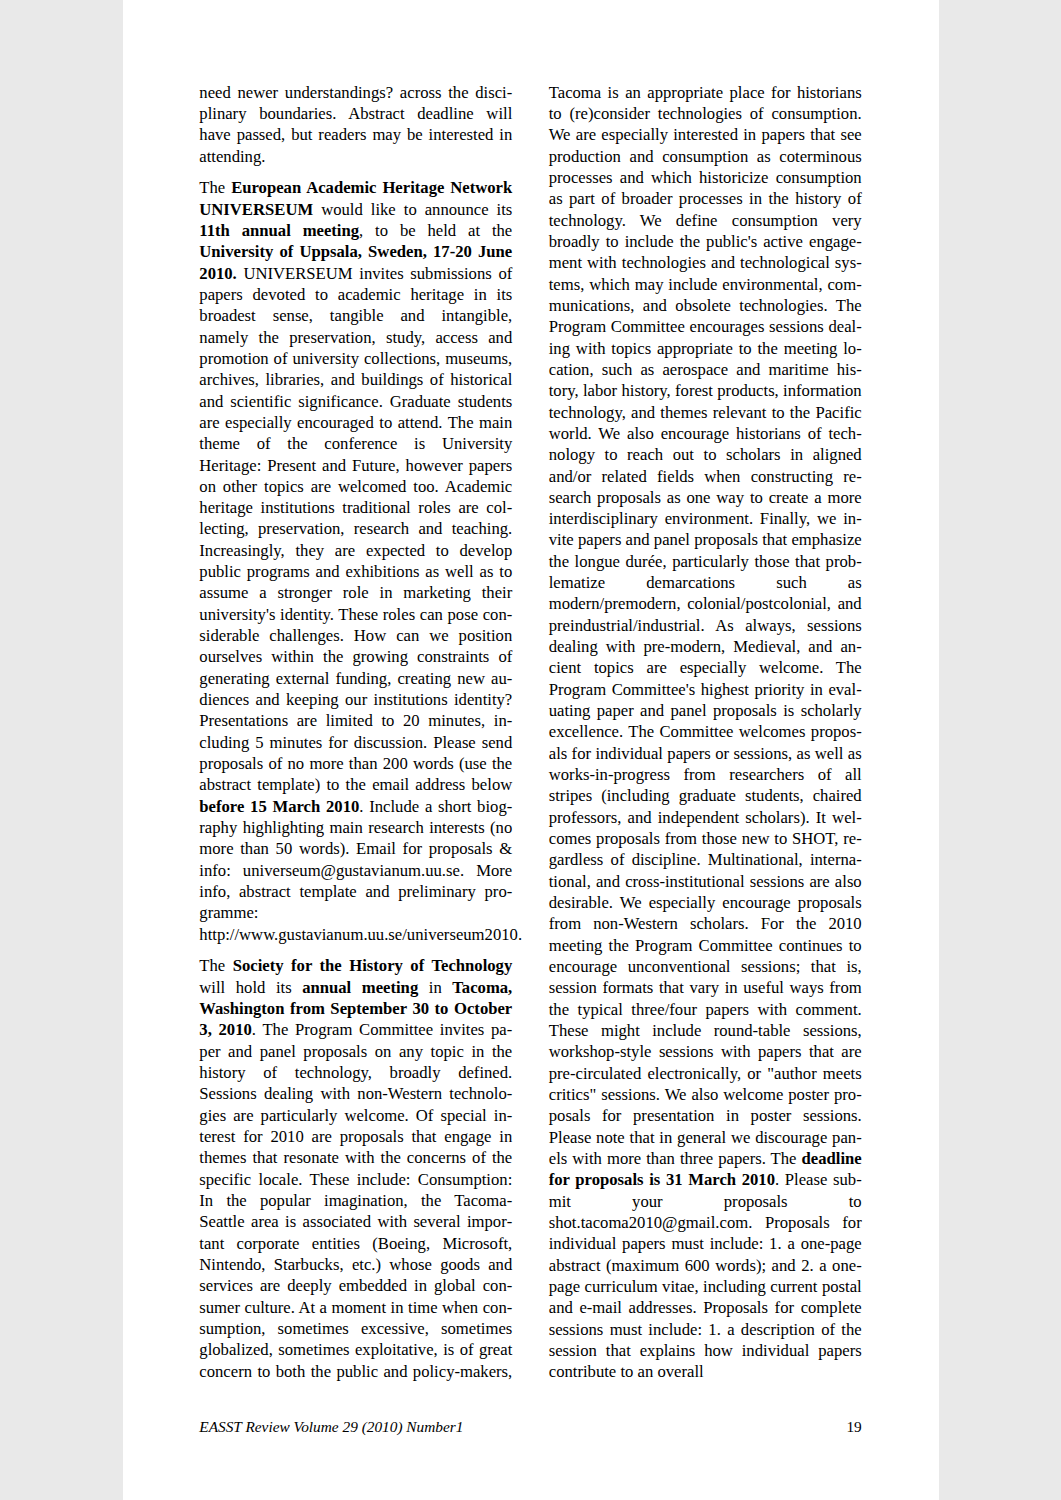need newer understandings? across the disciplinary boundaries. Abstract deadline will have passed, but readers may be interested in attending.
The European Academic Heritage Network UNIVERSEUM would like to announce its 11th annual meeting, to be held at the University of Uppsala, Sweden, 17-20 June 2010. UNIVERSEUM invites submissions of papers devoted to academic heritage in its broadest sense, tangible and intangible, namely the preservation, study, access and promotion of university collections, museums, archives, libraries, and buildings of historical and scientific significance. Graduate students are especially encouraged to attend. The main theme of the conference is University Heritage: Present and Future, however papers on other topics are welcomed too. Academic heritage institutions traditional roles are collecting, preservation, research and teaching. Increasingly, they are expected to develop public programs and exhibitions as well as to assume a stronger role in marketing their university's identity. These roles can pose considerable challenges. How can we position ourselves within the growing constraints of generating external funding, creating new audiences and keeping our institutions identity? Presentations are limited to 20 minutes, including 5 minutes for discussion. Please send proposals of no more than 200 words (use the abstract template) to the email address below before 15 March 2010. Include a short biography highlighting main research interests (no more than 50 words). Email for proposals & info: universeum@gustavianum.uu.se. More info, abstract template and preliminary programme: http://www.gustavianum.uu.se/universeum2010.
The Society for the History of Technology will hold its annual meeting in Tacoma, Washington from September 30 to October 3, 2010. The Program Committee invites paper and panel proposals on any topic in the history of technology, broadly defined. Sessions dealing with non-Western technologies are particularly welcome. Of special interest for 2010 are proposals that engage in themes that resonate with the concerns of the specific locale. These include: Consumption: In the popular imagination, the Tacoma-Seattle area is associated with several important corporate entities (Boeing, Microsoft, Nintendo, Starbucks, etc.) whose goods and services are deeply embedded in global consumer culture. At a moment in time when consumption, sometimes excessive, sometimes globalized, sometimes exploitative, is of great concern to both the public and policy-makers, Tacoma is an appropriate place for historians to (re)consider technologies of consumption. We are especially interested in papers that see production and consumption as coterminous processes and which historicize consumption as part of broader processes in the history of technology. We define consumption very broadly to include the public's active engagement with technologies and technological systems, which may include environmental, communications, and obsolete technologies. The Program Committee encourages sessions dealing with topics appropriate to the meeting location, such as aerospace and maritime history, labor history, forest products, information technology, and themes relevant to the Pacific world. We also encourage historians of technology to reach out to scholars in aligned and/or related fields when constructing research proposals as one way to create a more interdisciplinary environment. Finally, we invite papers and panel proposals that emphasize the longue durée, particularly those that problematize demarcations such as modern/premodern, colonial/postcolonial, and preindustrial/industrial. As always, sessions dealing with pre-modern, Medieval, and ancient topics are especially welcome. The Program Committee's highest priority in evaluating paper and panel proposals is scholarly excellence. The Committee welcomes proposals for individual papers or sessions, as well as works-in-progress from researchers of all stripes (including graduate students, chaired professors, and independent scholars). It welcomes proposals from those new to SHOT, regardless of discipline. Multinational, international, and cross-institutional sessions are also desirable. We especially encourage proposals from non-Western scholars. For the 2010 meeting the Program Committee continues to encourage unconventional sessions; that is, session formats that vary in useful ways from the typical three/four papers with comment. These might include round-table sessions, workshop-style sessions with papers that are pre-circulated electronically, or "author meets critics" sessions. We also welcome poster proposals for presentation in poster sessions. Please note that in general we discourage panels with more than three papers. The deadline for proposals is 31 March 2010. Please submit your proposals to shot.tacoma2010@gmail.com. Proposals for individual papers must include: 1. a one-page abstract (maximum 600 words); and 2. a one-page curriculum vitae, including current postal and e-mail addresses. Proposals for complete sessions must include: 1. a description of the session that explains how individual papers contribute to an overall
EASST Review Volume 29 (2010) Number1 19